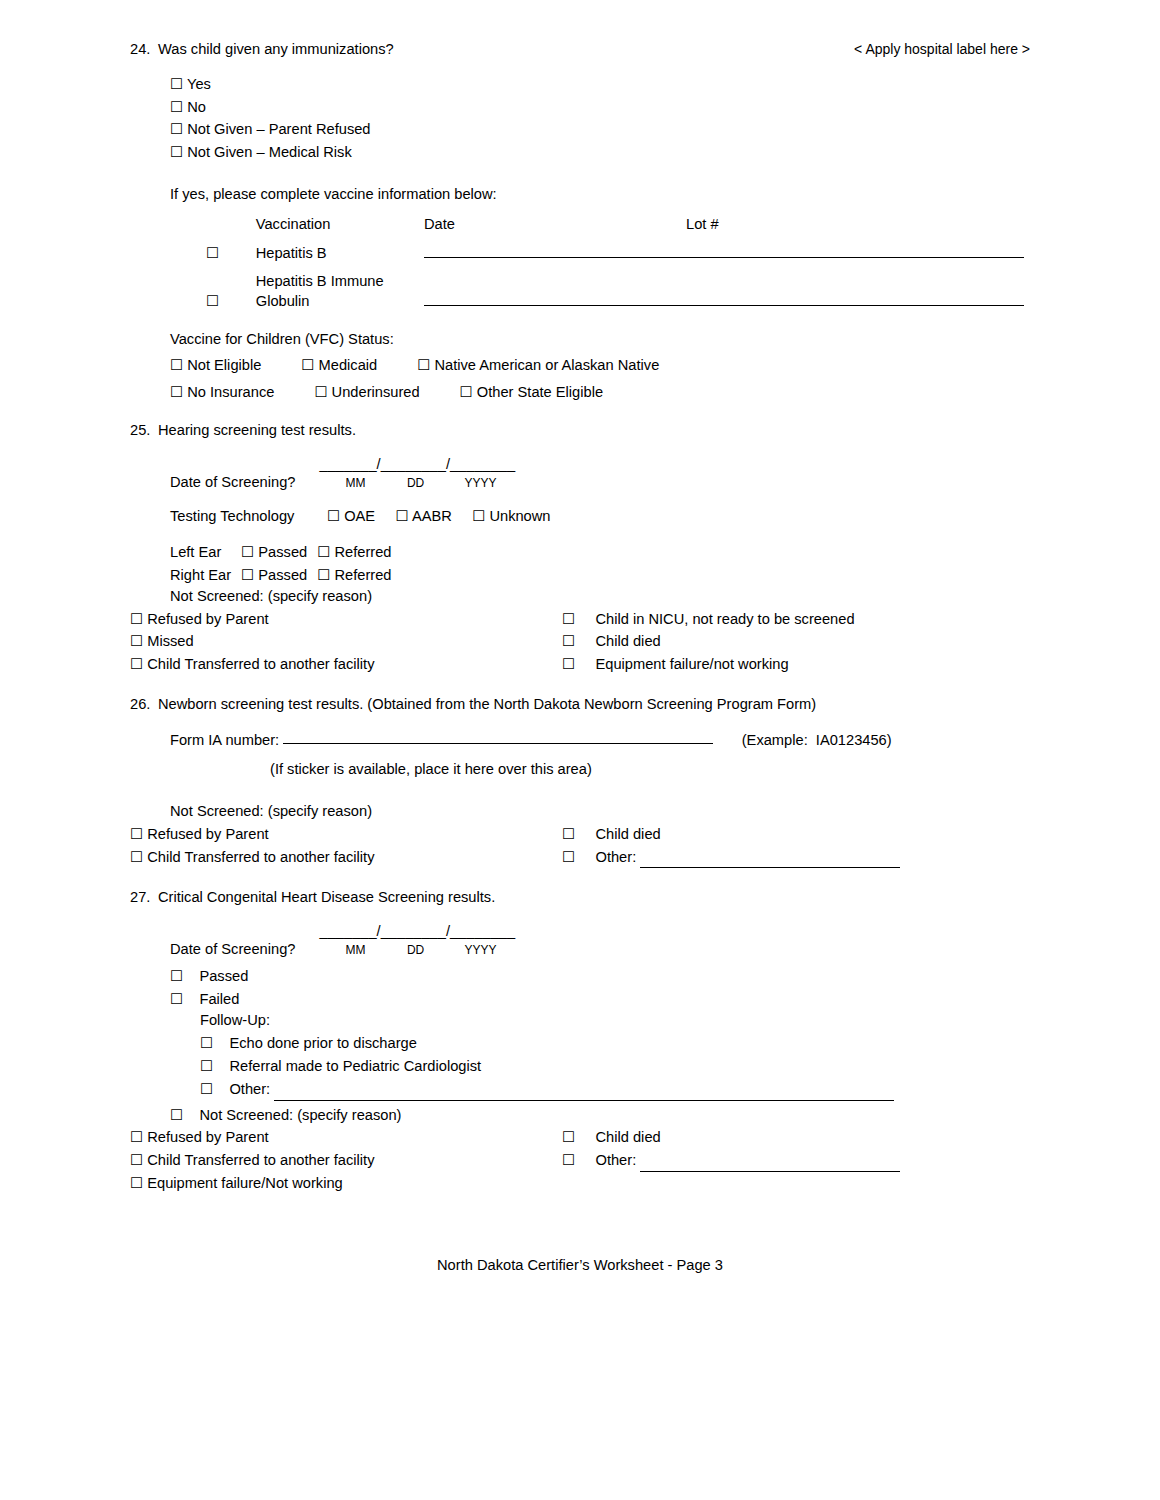< Apply hospital label here > 24. Was child given any immunizations?
☐ Yes
☐ No
☐ Not Given – Parent Refused
☐ Not Given – Medical Risk
If yes, please complete vaccine information below:
| | Vaccination | Date | Lot # |
| --- | --- | --- | --- |
| ☐ | Hepatitis B | |
| ☐ | Hepatitis B Immune Globulin | |
Vaccine for Children (VFC) Status:
☐ Not Eligible
☐ Medicaid
☐ Native American or Alaskan Native
☐ No Insurance
☐ Underinsured
☐ Other State Eligible
25. Hearing screening test results.
Date of Screening? _______/________/________ MM DD YYYY
Testing Technology ☐ OAE ☐ AABR ☐ Unknown
| Left Ear | ☐ Passed | ☐ Referred |
| Right Ear | ☐ Passed | ☐ Referred |
Not Screened: (specify reason)
☐ Refused by Parent
☐ Missed
☐ Child Transferred to another facility
☐ Child in NICU, not ready to be screened
☐ Child died
☐ Equipment failure/not working
26. Newborn screening test results. (Obtained from the North Dakota Newborn Screening Program Form)
Form IA number: (Example: IA0123456)
(If sticker is available, place it here over this area)
Not Screened: (specify reason)
☐ Refused by Parent
☐ Child Transferred to another facility
☐ Child died
☐ Other:
27. Critical Congenital Heart Disease Screening results.
Date of Screening? _______/________/________ MM DD YYYY
☐ Passed
☐ Failed
Follow-Up:
☐ Echo done prior to discharge
☐ Referral made to Pediatric Cardiologist
☐ Other:
☐ Not Screened: (specify reason)
☐ Refused by Parent
☐ Child Transferred to another facility
☐ Equipment failure/Not working
☐ Child died
☐ Other:
North Dakota Certifier’s Worksheet - Page 3